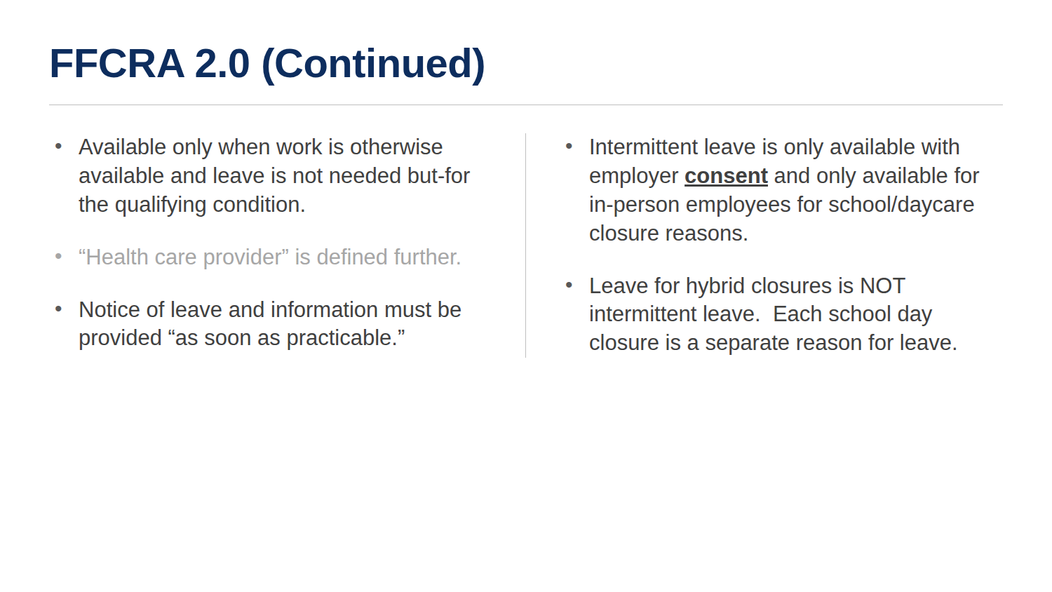FFCRA 2.0 (Continued)
Available only when work is otherwise available and leave is not needed but-for the qualifying condition.
“Health care provider” is defined further.
Notice of leave and information must be provided “as soon as practicable.”
Intermittent leave is only available with employer consent and only available for in-person employees for school/daycare closure reasons.
Leave for hybrid closures is NOT intermittent leave. Each school day closure is a separate reason for leave.